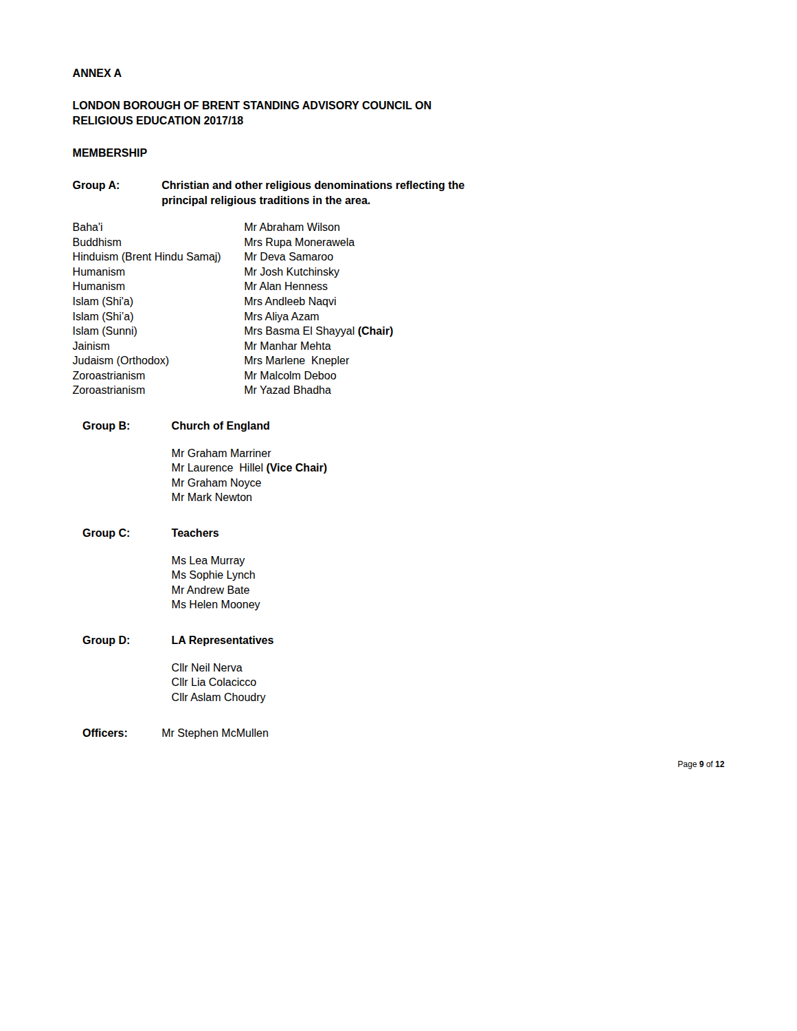ANNEX A
LONDON BOROUGH OF BRENT STANDING ADVISORY COUNCIL ON
RELIGIOUS EDUCATION 2017/18
MEMBERSHIP
| Group A: | Christian and other religious denominations reflecting the principal religious traditions in the area. |
| Baha'i | Mr Abraham Wilson |
| Buddhism | Mrs Rupa Monerawela |
| Hinduism (Brent Hindu Samaj) | Mr Deva Samaroo |
| Humanism | Mr Josh Kutchinsky |
| Humanism | Mr Alan Henness |
| Islam (Shi'a) | Mrs Andleeb Naqvi |
| Islam (Shi’a) | Mrs Aliya Azam |
| Islam (Sunni) | Mrs Basma El Shayyal (Chair) |
| Jainism | Mr Manhar Mehta |
| Judaism (Orthodox) | Mrs Marlene Knepler |
| Zoroastrianism | Mr Malcolm Deboo |
| Zoroastrianism | Mr Yazad Bhadha |
| Group B: | Church of England |
Mr Graham Marriner
Mr Laurence Hillel (Vice Chair)
Mr Graham Noyce
Mr Mark Newton
| Group C: | Teachers |
Ms Lea Murray
Ms Sophie Lynch
Mr Andrew Bate
Ms Helen Mooney
| Group D: | LA Representatives |
Cllr Neil Nerva
Cllr Lia Colacicco
Cllr Aslam Choudry
| Officers: | Mr Stephen McMullen |
Page 9 of 12